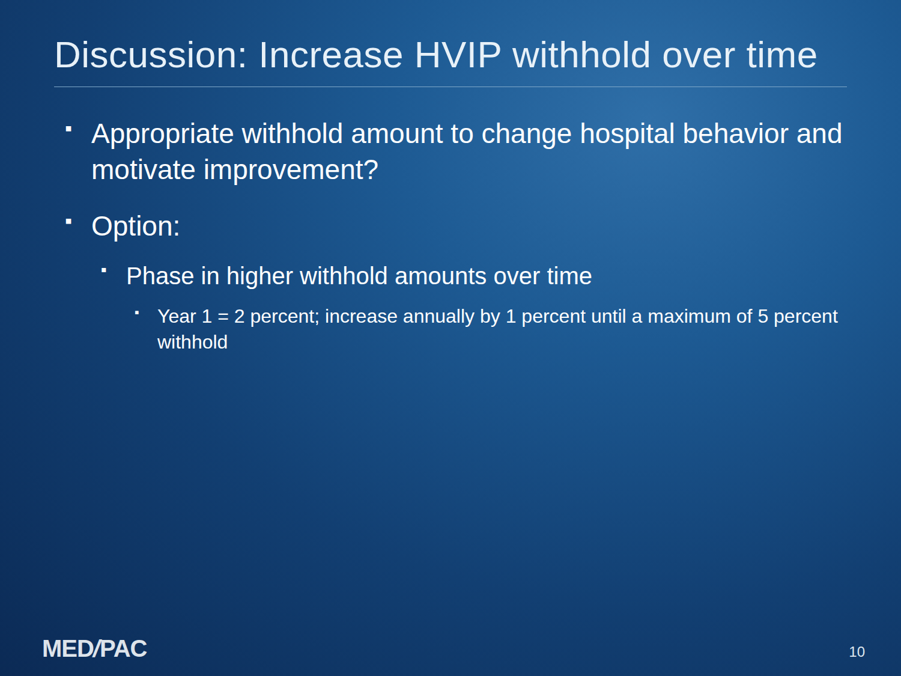Discussion: Increase HVIP withhold over time
Appropriate withhold amount to change hospital behavior and motivate improvement?
Option:
Phase in higher withhold amounts over time
Year 1 = 2 percent; increase annually by 1 percent until a maximum of 5 percent withhold
MED/PAC
10